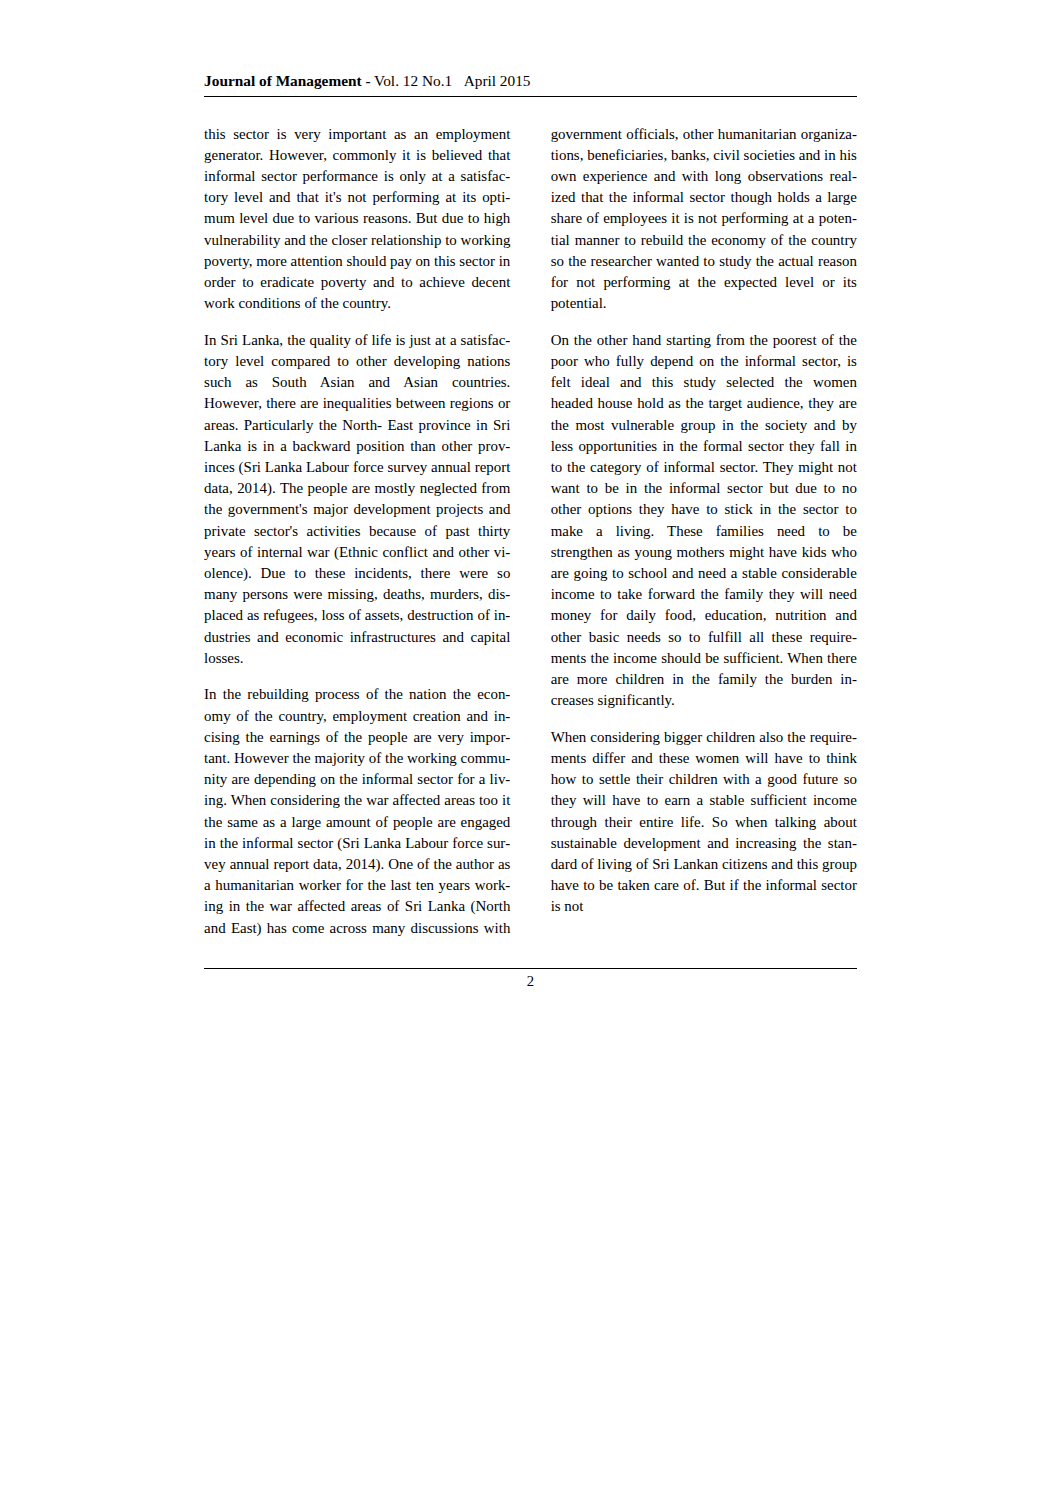Journal of Management - Vol. 12 No.1 April 2015
this sector is very important as an employment generator. However, commonly it is believed that informal sector performance is only at a satisfactory level and that it's not performing at its optimum level due to various reasons. But due to high vulnerability and the closer relationship to working poverty, more attention should pay on this sector in order to eradicate poverty and to achieve decent work conditions of the country.
In Sri Lanka, the quality of life is just at a satisfactory level compared to other developing nations such as South Asian and Asian countries. However, there are inequalities between regions or areas. Particularly the North- East province in Sri Lanka is in a backward position than other provinces (Sri Lanka Labour force survey annual report data, 2014). The people are mostly neglected from the government's major development projects and private sector's activities because of past thirty years of internal war (Ethnic conflict and other violence). Due to these incidents, there were so many persons were missing, deaths, murders, displaced as refugees, loss of assets, destruction of industries and economic infrastructures and capital losses.
In the rebuilding process of the nation the economy of the country, employment creation and incising the earnings of the people are very important. However the majority of the working community are depending on the informal sector for a living. When considering the war affected areas too it the same as a large amount of people are engaged in the informal sector (Sri Lanka Labour force survey annual report data, 2014). One of the author as a humanitarian worker for the last ten years working in the war affected areas of Sri Lanka (North and East) has come across many discussions with government officials, other humanitarian organizations, beneficiaries, banks, civil societies and in his own experience and with long observations realized that the informal sector though holds a large share of employees it is not performing at a potential manner to rebuild the economy of the country so the researcher wanted to study the actual reason for not performing at the expected level or its potential.
On the other hand starting from the poorest of the poor who fully depend on the informal sector, is felt ideal and this study selected the women headed house hold as the target audience, they are the most vulnerable group in the society and by less opportunities in the formal sector they fall in to the category of informal sector. They might not want to be in the informal sector but due to no other options they have to stick in the sector to make a living. These families need to be strengthen as young mothers might have kids who are going to school and need a stable considerable income to take forward the family they will need money for daily food, education, nutrition and other basic needs so to fulfill all these requirements the income should be sufficient. When there are more children in the family the burden increases significantly.
When considering bigger children also the requirements differ and these women will have to think how to settle their children with a good future so they will have to earn a stable sufficient income through their entire life. So when talking about sustainable development and increasing the standard of living of Sri Lankan citizens and this group have to be taken care of. But if the informal sector is not
2